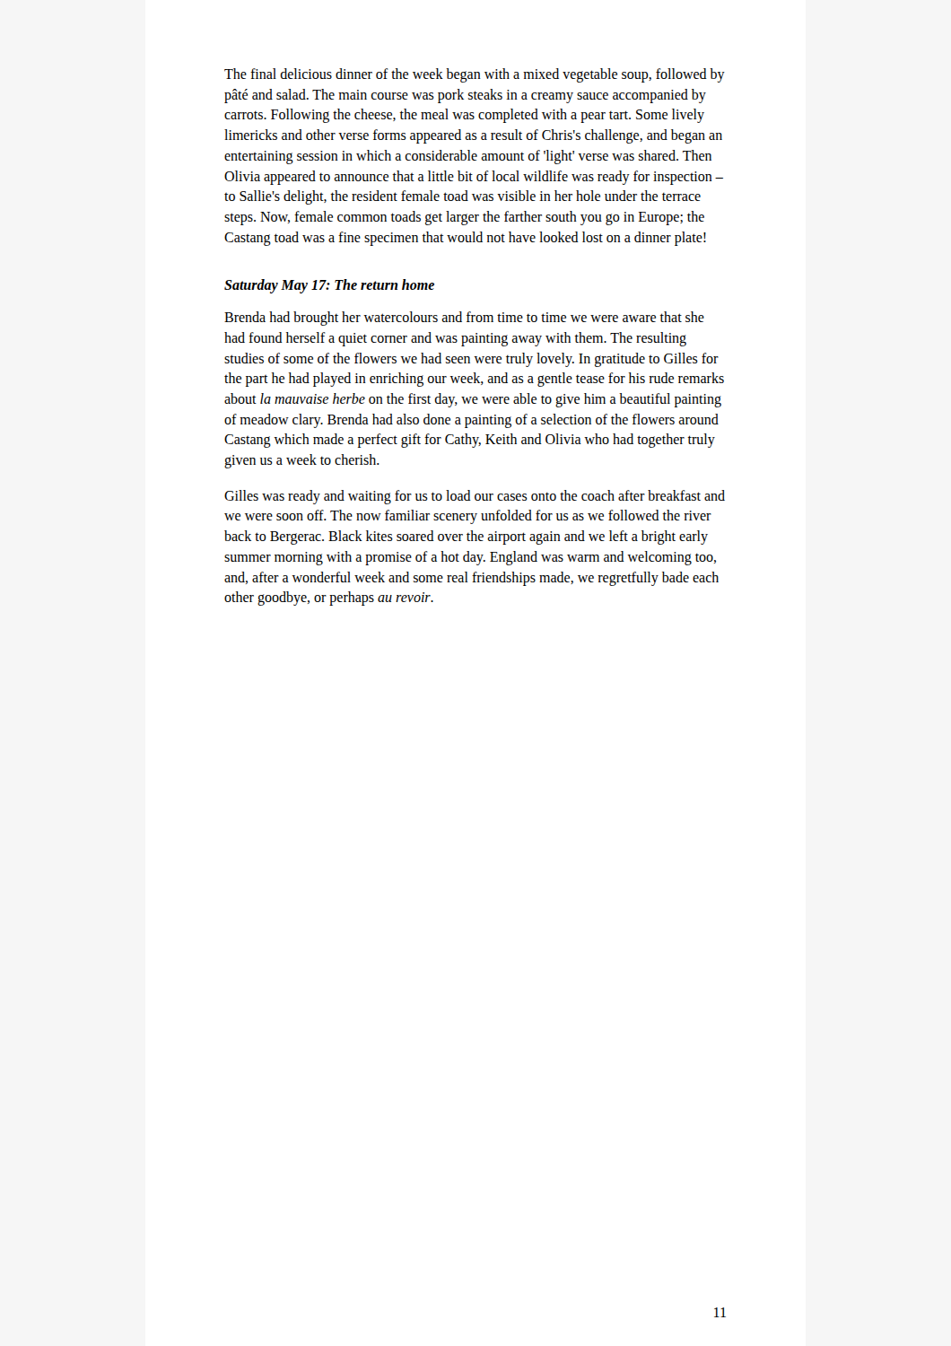The final delicious dinner of the week began with a mixed vegetable soup, followed by pâté and salad. The main course was pork steaks in a creamy sauce accompanied by carrots. Following the cheese, the meal was completed with a pear tart. Some lively limericks and other verse forms appeared as a result of Chris's challenge, and began an entertaining session in which a considerable amount of 'light' verse was shared. Then Olivia appeared to announce that a little bit of local wildlife was ready for inspection – to Sallie's delight, the resident female toad was visible in her hole under the terrace steps. Now, female common toads get larger the farther south you go in Europe; the Castang toad was a fine specimen that would not have looked lost on a dinner plate!
Saturday May 17: The return home
Brenda had brought her watercolours and from time to time we were aware that she had found herself a quiet corner and was painting away with them. The resulting studies of some of the flowers we had seen were truly lovely. In gratitude to Gilles for the part he had played in enriching our week, and as a gentle tease for his rude remarks about la mauvaise herbe on the first day, we were able to give him a beautiful painting of meadow clary. Brenda had also done a painting of a selection of the flowers around Castang which made a perfect gift for Cathy, Keith and Olivia who had together truly given us a week to cherish.
Gilles was ready and waiting for us to load our cases onto the coach after breakfast and we were soon off. The now familiar scenery unfolded for us as we followed the river back to Bergerac. Black kites soared over the airport again and we left a bright early summer morning with a promise of a hot day. England was warm and welcoming too, and, after a wonderful week and some real friendships made, we regretfully bade each other goodbye, or perhaps au revoir.
11